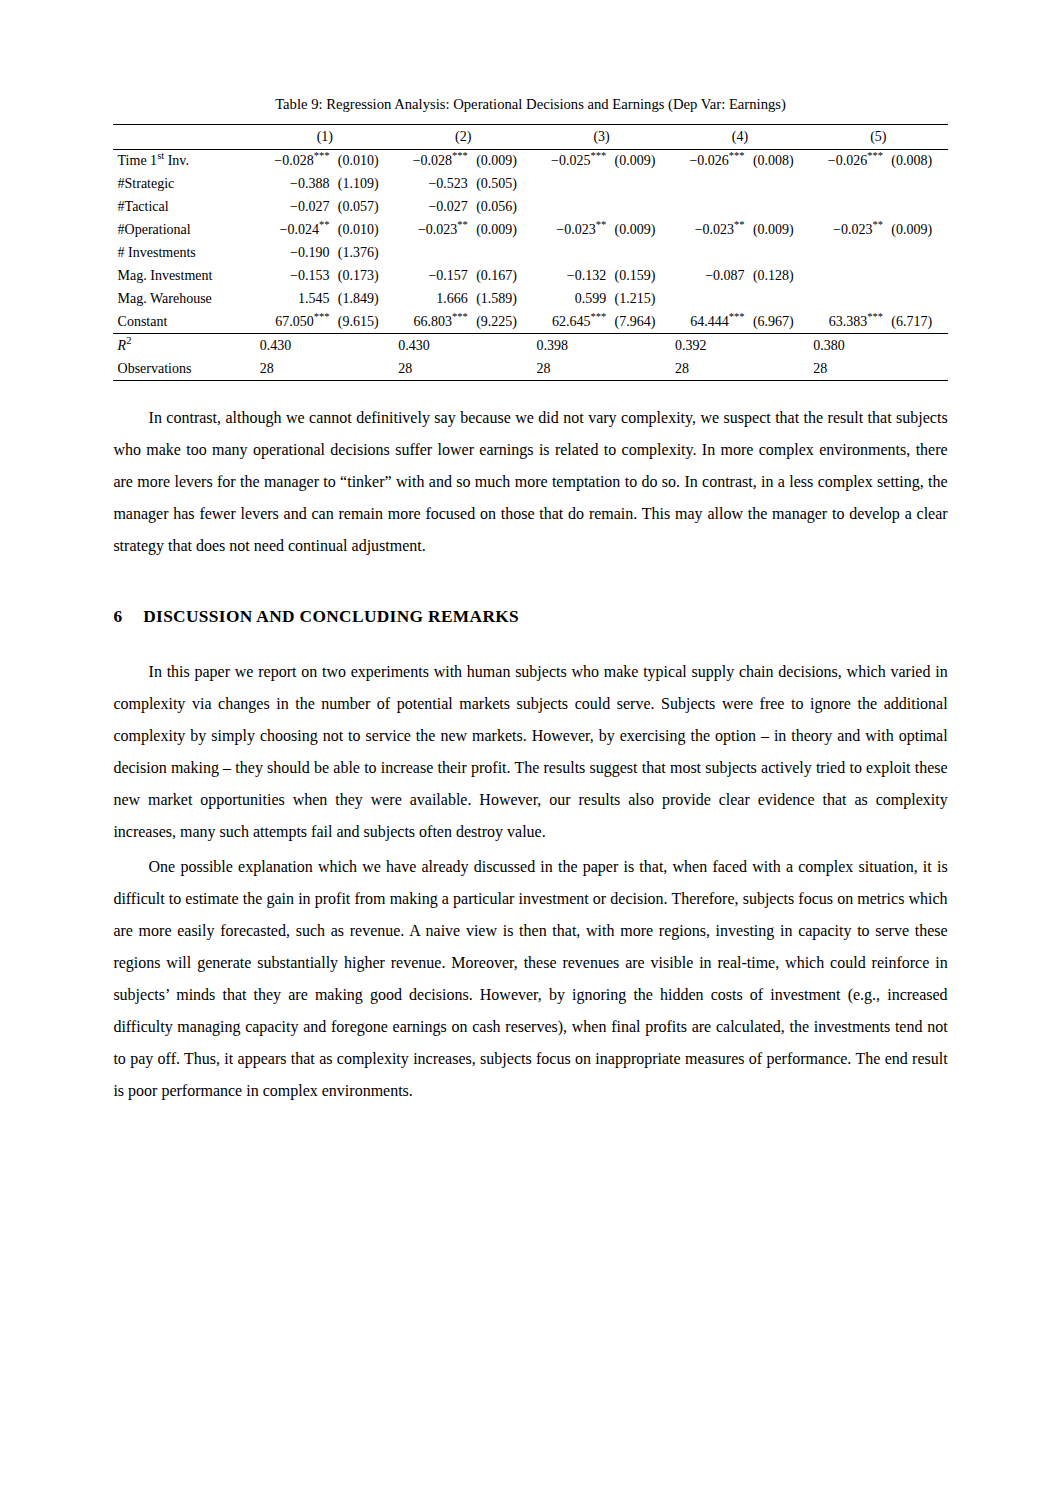Table 9: Regression Analysis: Operational Decisions and Earnings (Dep Var: Earnings)
| | (1) | (2) | (3) | (4) | (5) |
| --- | --- | --- | --- | --- | --- |
| Time 1 st Inv. | −0.028 *** | (0.010) | −0.028 *** | (0.009) | −0.025 *** | (0.009) | −0.026 *** | (0.008) | −0.026 *** | (0.008) |
| #Strategic | −0.388 | (1.109) | −0.523 | (0.505) | | | | | | |
| #Tactical | −0.027 | (0.057) | −0.027 | (0.056) | | | | | | |
| #Operational | −0.024 ** | (0.010) | −0.023 ** | (0.009) | −0.023 ** | (0.009) | −0.023 ** | (0.009) | −0.023 ** | (0.009) |
| # Investments | −0.190 | (1.376) | | | | | | | | |
| Mag. Investment | −0.153 | (0.173) | −0.157 | (0.167) | −0.132 | (0.159) | −0.087 | (0.128) | | |
| Mag. Warehouse | 1.545 | (1.849) | 1.666 | (1.589) | 0.599 | (1.215) | | | | |
| Constant | 67.050 *** | (9.615) | 66.803 *** | (9.225) | 62.645 *** | (7.964) | 64.444 *** | (6.967) | 63.383 *** | (6.717) |
| R 2 | 0.430 | 0.430 | 0.398 | 0.392 | 0.380 |
| Observations | 28 | 28 | 28 | 28 | 28 |
In contrast, although we cannot definitively say because we did not vary complexity, we suspect that the result that subjects who make too many operational decisions suffer lower earnings is related to complexity. In more complex environments, there are more levers for the manager to “tinker” with and so much more temptation to do so. In contrast, in a less complex setting, the manager has fewer levers and can remain more focused on those that do remain. This may allow the manager to develop a clear strategy that does not need continual adjustment.
6 DISCUSSION AND CONCLUDING REMARKS
In this paper we report on two experiments with human subjects who make typical supply chain decisions, which varied in complexity via changes in the number of potential markets subjects could serve. Subjects were free to ignore the additional complexity by simply choosing not to service the new markets. However, by exercising the option – in theory and with optimal decision making – they should be able to increase their profit. The results suggest that most subjects actively tried to exploit these new market opportunities when they were available. However, our results also provide clear evidence that as complexity increases, many such attempts fail and subjects often destroy value.
One possible explanation which we have already discussed in the paper is that, when faced with a complex situation, it is difficult to estimate the gain in profit from making a particular investment or decision. Therefore, subjects focus on metrics which are more easily forecasted, such as revenue. A naive view is then that, with more regions, investing in capacity to serve these regions will generate substantially higher revenue. Moreover, these revenues are visible in real-time, which could reinforce in subjects’ minds that they are making good decisions. However, by ignoring the hidden costs of investment (e.g., increased difficulty managing capacity and foregone earnings on cash reserves), when final profits are calculated, the investments tend not to pay off. Thus, it appears that as complexity increases, subjects focus on inappropriate measures of performance. The end result is poor performance in complex environments.